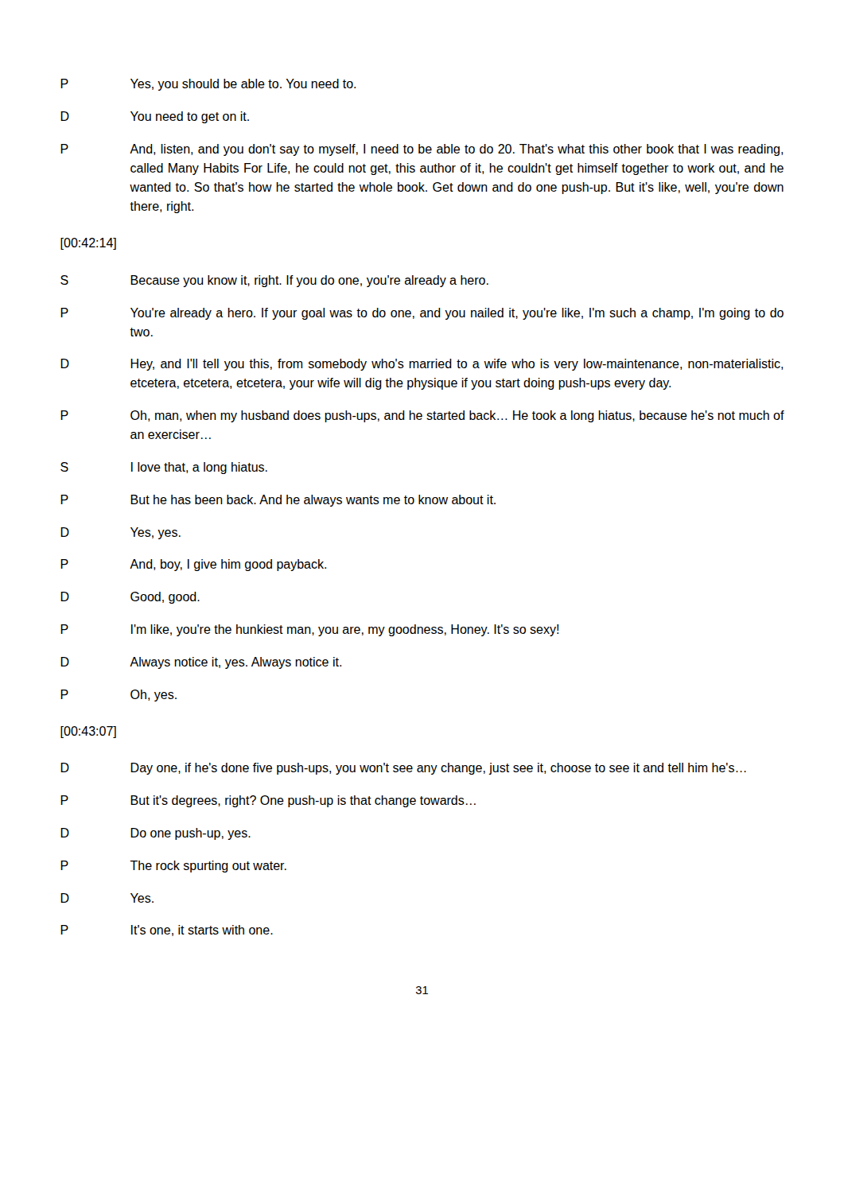P
Yes, you should be able to. You need to.
D
You need to get on it.
P
And, listen, and you don't say to myself, I need to be able to do 20. That's what this other book that I was reading, called Many Habits For Life, he could not get, this author of it, he couldn't get himself together to work out, and he wanted to. So that's how he started the whole book. Get down and do one push-up. But it's like, well, you're down there, right.
[00:42:14]
S
Because you know it, right. If you do one, you're already a hero.
P
You're already a hero. If your goal was to do one, and you nailed it, you're like, I'm such a champ, I'm going to do two.
D
Hey, and I'll tell you this, from somebody who's married to a wife who is very low-maintenance, non-materialistic, etcetera, etcetera, etcetera, your wife will dig the physique if you start doing push-ups every day.
P
Oh, man, when my husband does push-ups, and he started back… He took a long hiatus, because he's not much of an exerciser…
S
I love that, a long hiatus.
P
But he has been back. And he always wants me to know about it.
D
Yes, yes.
P
And, boy, I give him good payback.
D
Good, good.
P
I'm like, you're the hunkiest man, you are, my goodness, Honey. It's so sexy!
D
Always notice it, yes. Always notice it.
P
Oh, yes.
[00:43:07]
D
Day one, if he's done five push-ups, you won't see any change, just see it, choose to see it and tell him he's…
P
But it's degrees, right? One push-up is that change towards…
D
Do one push-up, yes.
P
The rock spurting out water.
D
Yes.
P
It's one, it starts with one.
31